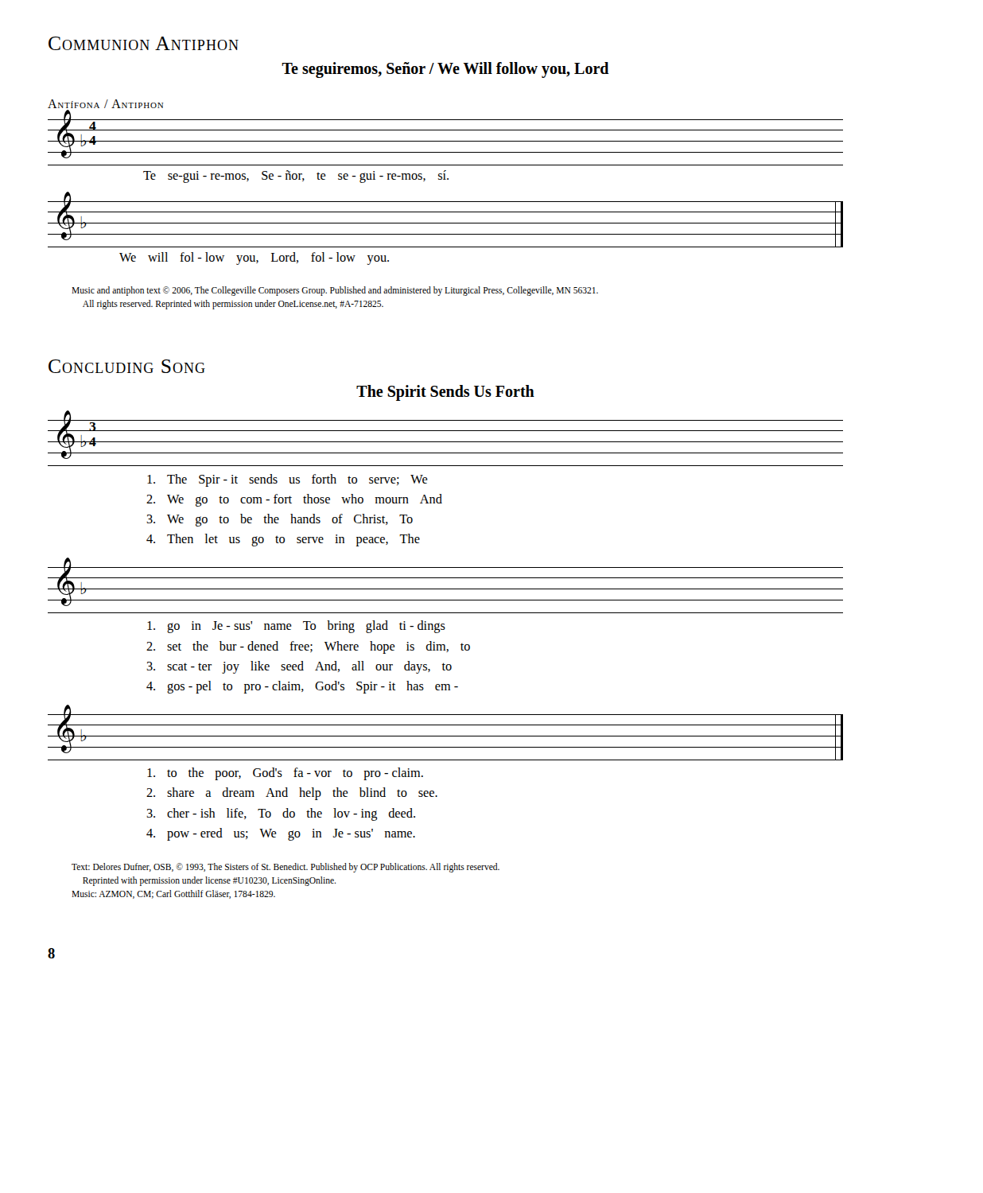Communion Antiphon
Te seguiremos, Señor / We Will follow you, Lord
Antífona / Antiphon
𝄞 ♭ 4
4
Te se-gui - re-mos, Se - ñor, te se - gui - re-mos, sí.
𝄞 ♭
We will fol - low you, Lord, fol - low you.
Music and antiphon text © 2006, The Collegeville Composers Group. Published and administered by Liturgical Press, Collegeville, MN 56321. All rights reserved. Reprinted with permission under OneLicense.net, #A-712825.
Concluding Song
The Spirit Sends Us Forth
𝄞 ♭ 3
4
1. The Spir - it sends us forth to serve; We
2. We go to com - fort those who mourn And
3. We go to be the hands of Christ, To
4. Then let us go to serve in peace, The
𝄞 ♭
1. go in Je - sus'name To bring glad ti - dings
2. set the bur - dened free; Where hope is dim, to
3. scat - ter joy like seed And, all our days, to
4. gos - pel to pro - claim, God's Spir - it has em -
𝄞 ♭
1. to the poor, God's fa - vor to pro - claim.
2. share adream And help the blind to see.
3. cher - ish life, To do the lov - ing deed.
4. pow - ered us; We go in Je - sus'name.
Text: Delores Dufner, OSB, © 1993, The Sisters of St. Benedict. Published by OCP Publications. All rights reserved. Reprinted with permission under license #U10230, LicenSingOnline. Music: AZMON, CM; Carl Gotthilf Gläser, 1784-1829.
8